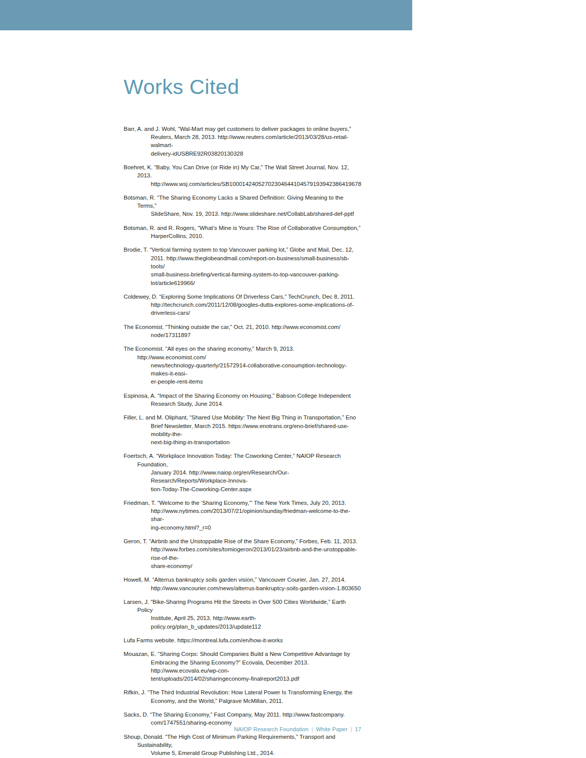Works Cited
Barr, A. and J. Wohl, “Wal-Mart may get customers to deliver packages to online buyers,” Reuters, March 28, 2013. http://www.reuters.com/article/2013/03/28/us-retail-walmart- delivery-idUSBRE92R03820130328
Boehret, K. “Baby, You Can Drive (or Ride in) My Car,” The Wall Street Journal, Nov. 12, 2013. http://www.wsj.com/articles/SB10001424052702304644104579193942386419678
Botsman, R. “The Sharing Economy Lacks a Shared Definition: Giving Meaning to the Terms,” SlideShare, Nov. 19, 2013. http://www.slideshare.net/CollabLab/shared-def-pptf
Botsman, R. and R. Rogers, “What’s Mine is Yours: The Rise of Collaborative Consumption,” HarperCollins, 2010.
Brodie, T. “Vertical farming system to top Vancouver parking lot,” Globe and Mail, Dec. 12, 2011. http://www.theglobeandmail.com/report-on-business/small-business/sb-tools/ small-business-briefing/vertical-farming-system-to-top-vancouver-parking-lot/article619966/
Coldewey, D. “Exploring Some Implications Of Driverless Cars,” TechCrunch, Dec 8, 2011. http://techcrunch.com/2011/12/08/googles-dutta-explores-some-implications-of-driverless-cars/
The Economist. “Thinking outside the car,” Oct. 21, 2010. http://www.economist.com/ node/17311897
The Economist. “All eyes on the sharing economy,” March 9, 2013. http://www.economist.com/ news/technology-quarterly/21572914-collaborative-consumption-technology-makes-it-easi- er-people-rent-items
Espinosa, A. “Impact of the Sharing Economy on Housing,” Babson College Independent Research Study, June 2014.
Filler, L. and M. Oliphant, “Shared Use Mobility: The Next Big Thing in Transportation,” Eno Brief Newsletter, March 2015. https://www.enotrans.org/eno-brief/shared-use-mobility-the- next-big-thing-in-transportation
Foertsch, A. “Workplace Innovation Today: The Coworking Center,” NAIOP Research Foundation, January 2014. http://www.naiop.org/en/Research/Our-Research/Reports/Workplace-Innova- tion-Today-The-Coworking-Center.aspx
Friedman, T. “Welcome to the ‘Sharing Economy,’” The New York Times, July 20, 2013. http://www.nytimes.com/2013/07/21/opinion/sunday/friedman-welcome-to-the-shar- ing-economy.html?_r=0
Geron, T. “Airbnb and the Unstoppable Rise of the Share Economy,” Forbes, Feb. 11, 2013. http://www.forbes.com/sites/tomiogeron/2013/01/23/airbnb-and-the-unstoppable-rise-of-the- share-economy/
Howell, M. “Alterrus bankruptcy soils garden vision,” Vancouver Courier, Jan. 27, 2014. http://www.vancourier.com/news/alterrus-bankruptcy-soils-garden-vision-1.803650
Larsen, J. “Bike-Sharing Programs Hit the Streets in Over 500 Cities Worldwide,” Earth Policy Institute, April 25, 2013. http://www.earth-policy.org/plan_b_updates/2013/update112
Lufa Farms website. https://montreal.lufa.com/en/how-it-works
Mouazan, E. “Sharing Corps: Should Companies Build a New Competitive Advantage by Embracing the Sharing Economy?” Ecovala, December 2013. http://www.ecovala.eu/wp-con- tent/uploads/2014/02/sharingeconomy-finalreport2013.pdf
Rifkin, J. “The Third Industrial Revolution: How Lateral Power Is Transforming Energy, the Economy, and the World,” Palgrave McMillan, 2011.
Sacks, D. “The Sharing Economy,” Fast Company, May 2011. http://www.fastcompany. com/1747551/sharing-economy
Shoup, Donald. “The High Cost of Minimum Parking Requirements,” Transport and Sustainability, Volume 5, Emerald Group Publishing Ltd., 2014.
NAIOP Research Foundation|White Paper|17